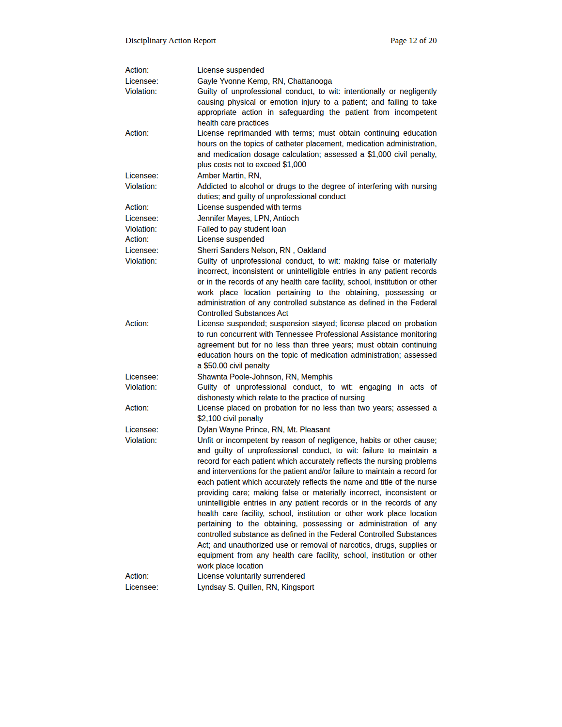Disciplinary Action Report Page 12 of 20
| Action: | License suspended |
| Licensee: | Gayle Yvonne Kemp, RN, Chattanooga |
| Violation: | Guilty of unprofessional conduct, to wit: intentionally or negligently causing physical or emotion injury to a patient; and failing to take appropriate action in safeguarding the patient from incompetent health care practices |
| Action: | License reprimanded with terms; must obtain continuing education hours on the topics of catheter placement, medication administration, and medication dosage calculation; assessed a $1,000 civil penalty, plus costs not to exceed $1,000 |
| Licensee: | Amber Martin, RN, |
| Violation: | Addicted to alcohol or drugs to the degree of interfering with nursing duties; and guilty of unprofessional conduct |
| Action: | License suspended with terms |
| Licensee: | Jennifer Mayes, LPN, Antioch |
| Violation: | Failed to pay student loan |
| Action: | License suspended |
| Licensee: | Sherri Sanders Nelson, RN , Oakland |
| Violation: | Guilty of unprofessional conduct, to wit: making false or materially incorrect, inconsistent or unintelligible entries in any patient records or in the records of any health care facility, school, institution or other work place location pertaining to the obtaining, possessing or administration of any controlled substance as defined in the Federal Controlled Substances Act |
| Action: | License suspended; suspension stayed; license placed on probation to run concurrent with Tennessee Professional Assistance monitoring agreement but for no less than three years; must obtain continuing education hours on the topic of medication administration; assessed a $50.00 civil penalty |
| Licensee: | Shawnta Poole-Johnson, RN, Memphis |
| Violation: | Guilty of unprofessional conduct, to wit: engaging in acts of dishonesty which relate to the practice of nursing |
| Action: | License placed on probation for no less than two years; assessed a $2,100 civil penalty |
| Licensee: | Dylan Wayne Prince, RN, Mt. Pleasant |
| Violation: | Unfit or incompetent by reason of negligence, habits or other cause; and guilty of unprofessional conduct, to wit: failure to maintain a record for each patient which accurately reflects the nursing problems and interventions for the patient and/or failure to maintain a record for each patient which accurately reflects the name and title of the nurse providing care; making false or materially incorrect, inconsistent or unintelligible entries in any patient records or in the records of any health care facility, school, institution or other work place location pertaining to the obtaining, possessing or administration of any controlled substance as defined in the Federal Controlled Substances Act; and unauthorized use or removal of narcotics, drugs, supplies or equipment from any health care facility, school, institution or other work place location |
| Action: | License voluntarily surrendered |
| Licensee: | Lyndsay S. Quillen, RN, Kingsport |